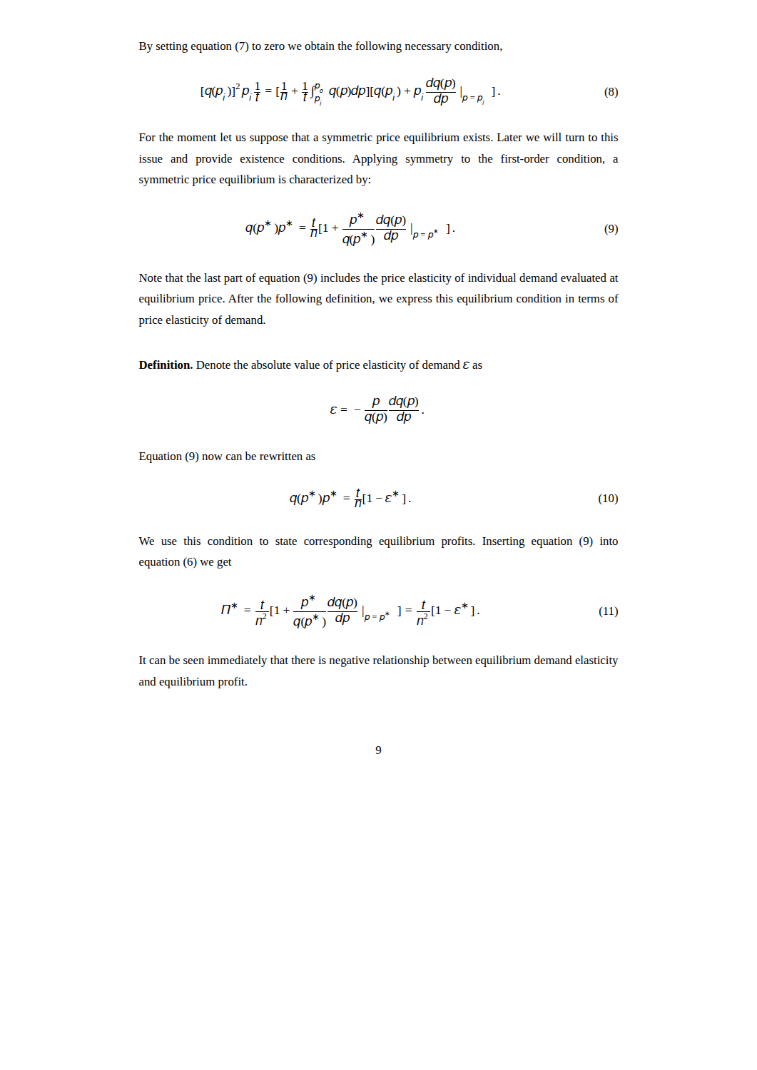By setting equation (7) to zero we obtain the following necessary condition,
[ q ( pi ) ] 2 pi 1t = [ 1n + 1t ∫ pi po q (p) dp ] [ q (pi) + pi dq(p) dp | p=pi ] .
(8)
For the moment let us suppose that a symmetric price equilibrium exists. Later we will turn to this issue and provide existence conditions. Applying symmetry to the first-order condition, a symmetric price equilibrium is characterized by:
q (p∗) p∗ = tn [ 1 + p∗ q(p∗) dq(p) dp | p=p∗ ] .
(9)
Note that the last part of equation (9) includes the price elasticity of individual demand evaluated at equilibrium price. After the following definition, we express this equilibrium condition in terms of price elasticity of demand.
Definition. Denote the absolute value of price elasticity of demand ε as
ε = − p q(p) dq(p) dp .
Equation (9) now can be rewritten as
q (p∗) p∗ = tn [ 1 − ε∗ ] .
(10)
We use this condition to state corresponding equilibrium profits. Inserting equation (9) into equation (6) we get
Π∗ = tn2 [ 1 + p∗ q(p∗) dq(p) dp | p=p∗ ] = tn2 [ 1 − ε∗ ] .
(11)
It can be seen immediately that there is negative relationship between equilibrium demand elasticity and equilibrium profit.
9